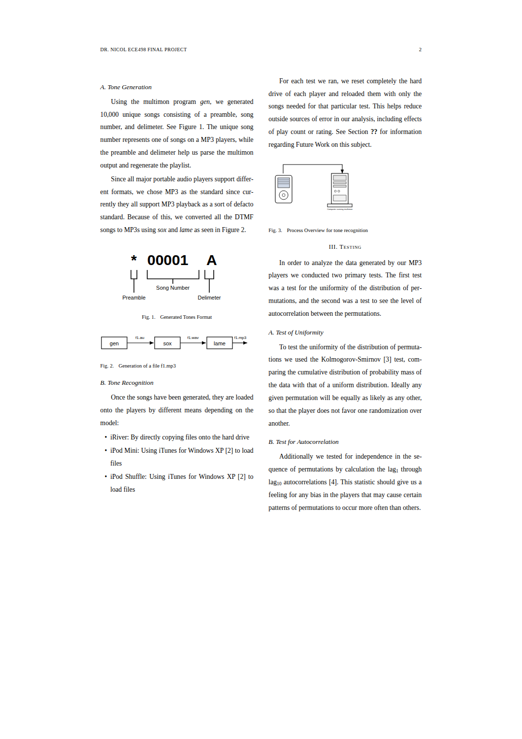Dr. Nicol ECE498 Final Project
2
A. Tone Generation
Using the multimon program gen, we generated 10,000 unique songs consisting of a preamble, song number, and delimeter. See Figure 1. The unique song number represents one of songs on a MP3 players, while the preamble and delimeter help us parse the multimon output and regenerate the playlist.
Since all major portable audio players support different formats, we chose MP3 as the standard since currently they all support MP3 playback as a sort of defacto standard. Because of this, we converted all the DTMF songs to MP3s using sox and lame as seen in Figure 2.
* 00001 A Song Number Preamble Delimeter
Fig. 1. Generated Tones Format
gen f1.au sox f1.wav lame f1.mp3
Fig. 2. Generation of a file f1.mp3
B. Tone Recognition
Once the songs have been generated, they are loaded onto the players by different means depending on the model:
iRiver: By directly copying files onto the hard drive
iPod Mini: Using iTunes for Windows XP [2] to load files
iPod Shuffle: Using iTunes for Windows XP [2] to load files
For each test we ran, we reset completely the hard drive of each player and reloaded them with only the songs needed for that particular test. This helps reduce outside sources of error in our analysis, including effects of play count or rating. See Section ?? for information regarding Future Work on this subject.
Computer running multimon
Fig. 3. Process Overview for tone recognition
III. Testing
In order to analyze the data generated by our MP3 players we conducted two primary tests. The first test was a test for the uniformity of the distribution of permutations, and the second was a test to see the level of autocorrelation between the permutations.
A. Test of Uniformity
To test the uniformity of the distribution of permutations we used the Kolmogorov-Smirnov [3] test, comparing the cumulative distribution of probability mass of the data with that of a uniform distribution. Ideally any given permutation will be equally as likely as any other, so that the player does not favor one randomization over another.
B. Test for Autocorrelation
Additionally we tested for independence in the sequence of permutations by calculation the lag1 through lag10 autocorrelations [4]. This statistic should give us a feeling for any bias in the players that may cause certain patterns of permutations to occur more often than others.